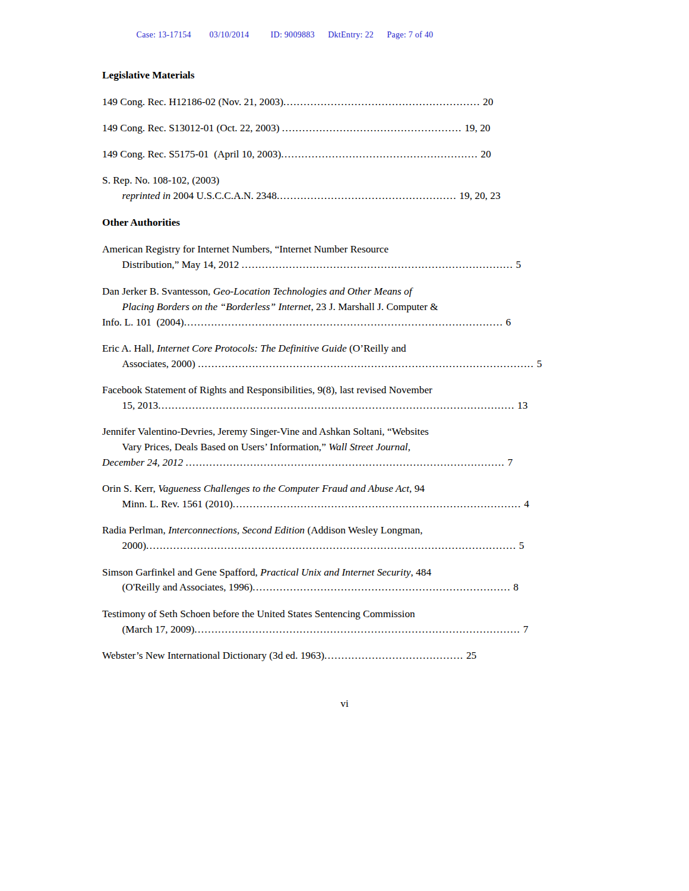Case: 13-1715403/10/2014 ID: 9009883 DktEntry: 22 Page: 7 of 40
Legislative Materials
149 Cong. Rec. H12186-02 (Nov. 21, 2003).......................................................... 20
149 Cong. Rec. S13012-01 (Oct. 22, 2003) ..................................................... 19, 20
149 Cong. Rec. S5175-01 (April 10, 2003).......................................................... 20
S. Rep. No. 108-102, (2003) reprinted in 2004 U.S.C.C.A.N. 2348..................................................... 19, 20, 23
Other Authorities
American Registry for Internet Numbers, “Internet Number Resource Distribution,” May 14, 2012 ................................................................................ 5
Dan Jerker B. Svantesson, Geo-Location Technologies and Other Means of Placing Borders on the “Borderless” Internet, 23 J. Marshall J. Computer & Info. L. 101 (2004).............................................................................................. 6
Eric A. Hall, Internet Core Protocols: The Definitive Guide (O’Reilly and Associates, 2000) ................................................................................................... 5
Facebook Statement of Rights and Responsibilities, 9(8), last revised November 15, 2013......................................................................................................... 13
Jennifer Valentino-Devries, Jeremy Singer-Vine and Ashkan Soltani, “Websites Vary Prices, Deals Based on Users’ Information,” Wall Street Journal, December 24, 2012 .............................................................................................. 7
Orin S. Kerr, Vagueness Challenges to the Computer Fraud and Abuse Act, 94 Minn. L. Rev. 1561 (2010)..................................................................................... 4
Radia Perlman, Interconnections, Second Edition (Addison Wesley Longman, 2000)............................................................................................................. 5
Simson Garfinkel and Gene Spafford, Practical Unix and Internet Security, 484 (O'Reilly and Associates, 1996)............................................................................ 8
Testimony of Seth Schoen before the United States Sentencing Commission (March 17, 2009)................................................................................................ 7
Webster’s New International Dictionary (3d ed. 1963)......................................... 25
vi